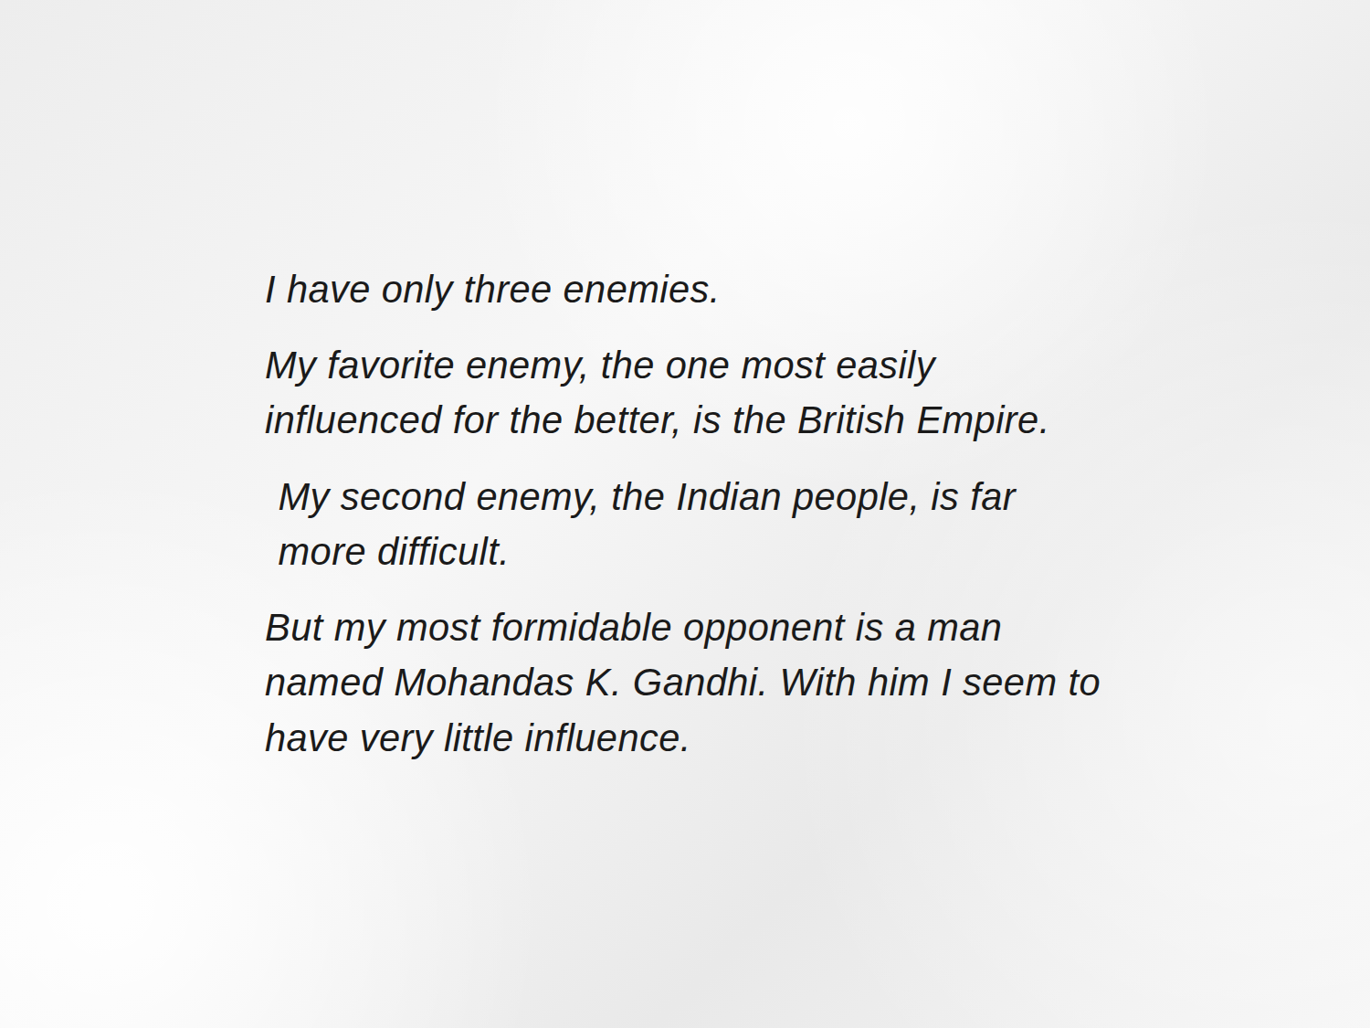I have only three enemies.
My favorite enemy, the one most easily influenced for the better, is the British Empire.
My second enemy, the Indian people, is far more difficult.
But my most formidable opponent is a man named Mohandas K. Gandhi. With him I seem to have very little influence.